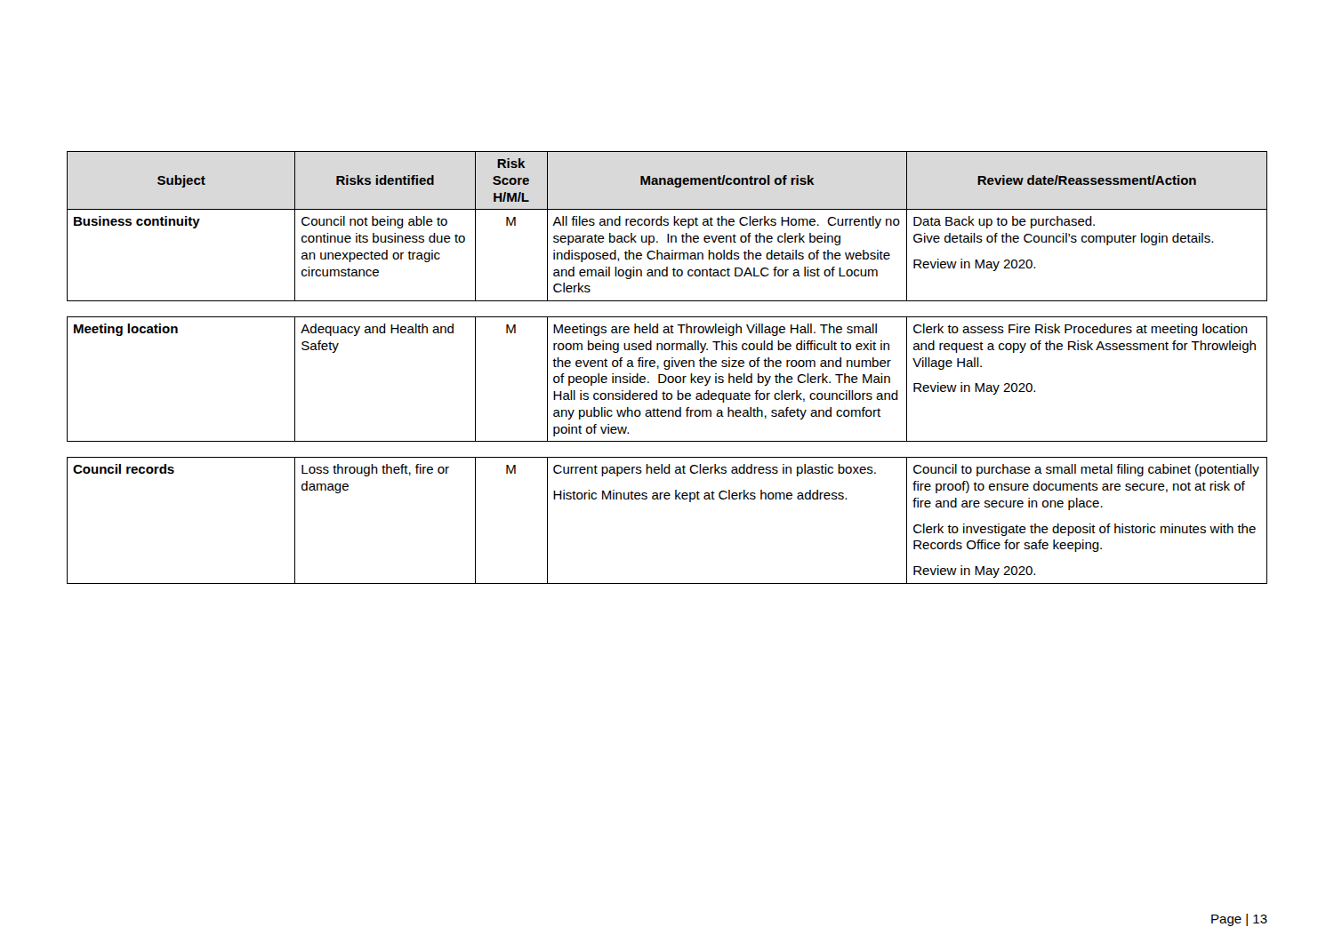| Subject | Risks identified | Risk Score H/M/L | Management/control of risk | Review date/Reassessment/Action |
| --- | --- | --- | --- | --- |
| Business continuity | Council not being able to continue its business due to an unexpected or tragic circumstance | M | All files and records kept at the Clerks Home. Currently no separate back up. In the event of the clerk being indisposed, the Chairman holds the details of the website and email login and to contact DALC for a list of Locum Clerks | Data Back up to be purchased. Give details of the Council’s computer login details. Review in May 2020. |
| Meeting location | Adequacy and Health and Safety | M | Meetings are held at Throwleigh Village Hall. The small room being used normally. This could be difficult to exit in the event of a fire, given the size of the room and number of people inside. Door key is held by the Clerk. The Main Hall is considered to be adequate for clerk, councillors and any public who attend from a health, safety and comfort point of view. | Clerk to assess Fire Risk Procedures at meeting location and request a copy of the Risk Assessment for Throwleigh Village Hall. Review in May 2020. |
| Council records | Loss through theft, fire or damage | M | Current papers held at Clerks address in plastic boxes. Historic Minutes are kept at Clerks home address. | Council to purchase a small metal filing cabinet (potentially fire proof) to ensure documents are secure, not at risk of fire and are secure in one place. Clerk to investigate the deposit of historic minutes with the Records Office for safe keeping. Review in May 2020. |
Page | 13